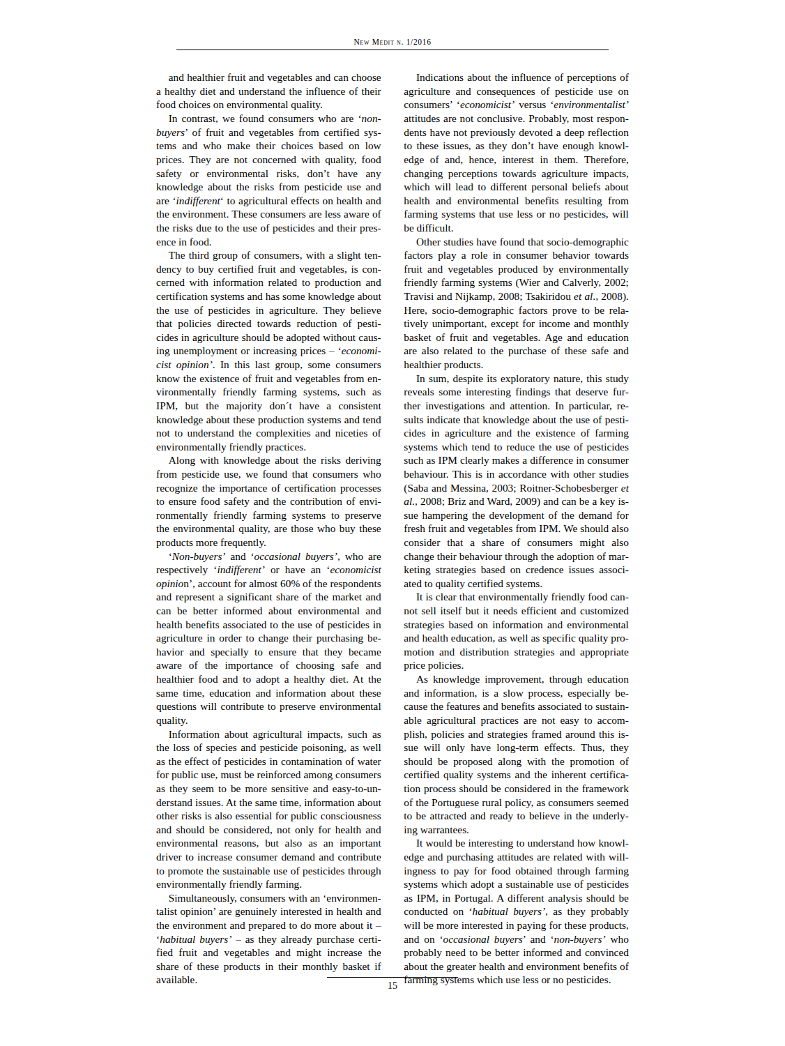New Medit n. 1/2016
and healthier fruit and vegetables and can choose a healthy diet and understand the influence of their food choices on environmental quality.
In contrast, we found consumers who are ‘non-buyers’ of fruit and vegetables from certified systems and who make their choices based on low prices. They are not concerned with quality, food safety or environmental risks, don’t have any knowledge about the risks from pesticide use and are ‘indifferent‘ to agricultural effects on health and the environment. These consumers are less aware of the risks due to the use of pesticides and their presence in food.
The third group of consumers, with a slight tendency to buy certified fruit and vegetables, is concerned with information related to production and certification systems and has some knowledge about the use of pesticides in agriculture. They believe that policies directed towards reduction of pesticides in agriculture should be adopted without causing unemployment or increasing prices – ‘economicist opinion’. In this last group, some consumers know the existence of fruit and vegetables from environmentally friendly farming systems, such as IPM, but the majority don´t have a consistent knowledge about these production systems and tend not to understand the complexities and niceties of environmentally friendly practices.
Along with knowledge about the risks deriving from pesticide use, we found that consumers who recognize the importance of certification processes to ensure food safety and the contribution of environmentally friendly farming systems to preserve the environmental quality, are those who buy these products more frequently.
‘Non-buyers’ and ‘occasional buyers’, who are respectively ‘indifferent’ or have an ‘economicist opinion’, account for almost 60% of the respondents and represent a significant share of the market and can be better informed about environmental and health benefits associated to the use of pesticides in agriculture in order to change their purchasing behavior and specially to ensure that they became aware of the importance of choosing safe and healthier food and to adopt a healthy diet. At the same time, education and information about these questions will contribute to preserve environmental quality.
Information about agricultural impacts, such as the loss of species and pesticide poisoning, as well as the effect of pesticides in contamination of water for public use, must be reinforced among consumers as they seem to be more sensitive and easy-to-understand issues. At the same time, information about other risks is also essential for public consciousness and should be considered, not only for health and environmental reasons, but also as an important driver to increase consumer demand and contribute to promote the sustainable use of pesticides through environmentally friendly farming.
Simultaneously, consumers with an ‘environmentalist opinion’ are genuinely interested in health and the environment and prepared to do more about it – ‘habitual buyers’ – as they already purchase certified fruit and vegetables and might increase the share of these products in their monthly basket if available.
Indications about the influence of perceptions of agriculture and consequences of pesticide use on consumers’ ‘economicist’ versus ‘environmentalist’ attitudes are not conclusive. Probably, most respondents have not previously devoted a deep reflection to these issues, as they don’t have enough knowledge of and, hence, interest in them. Therefore, changing perceptions towards agriculture impacts, which will lead to different personal beliefs about health and environmental benefits resulting from farming systems that use less or no pesticides, will be difficult.
Other studies have found that socio-demographic factors play a role in consumer behavior towards fruit and vegetables produced by environmentally friendly farming systems (Wier and Calverly, 2002; Travisi and Nijkamp, 2008; Tsakiridou et al., 2008). Here, socio-demographic factors prove to be relatively unimportant, except for income and monthly basket of fruit and vegetables. Age and education are also related to the purchase of these safe and healthier products.
In sum, despite its exploratory nature, this study reveals some interesting findings that deserve further investigations and attention. In particular, results indicate that knowledge about the use of pesticides in agriculture and the existence of farming systems which tend to reduce the use of pesticides such as IPM clearly makes a difference in consumer behaviour. This is in accordance with other studies (Saba and Messina, 2003; Roitner-Schobesberger et al., 2008; Briz and Ward, 2009) and can be a key issue hampering the development of the demand for fresh fruit and vegetables from IPM. We should also consider that a share of consumers might also change their behaviour through the adoption of marketing strategies based on credence issues associated to quality certified systems.
It is clear that environmentally friendly food cannot sell itself but it needs efficient and customized strategies based on information and environmental and health education, as well as specific quality promotion and distribution strategies and appropriate price policies.
As knowledge improvement, through education and information, is a slow process, especially because the features and benefits associated to sustainable agricultural practices are not easy to accomplish, policies and strategies framed around this issue will only have long-term effects. Thus, they should be proposed along with the promotion of certified quality systems and the inherent certification process should be considered in the framework of the Portuguese rural policy, as consumers seemed to be attracted and ready to believe in the underlying warrantees.
It would be interesting to understand how knowledge and purchasing attitudes are related with willingness to pay for food obtained through farming systems which adopt a sustainable use of pesticides as IPM, in Portugal. A different analysis should be conducted on ‘habitual buyers’, as they probably will be more interested in paying for these products, and on ‘occasional buyers’ and ‘non-buyers’ who probably need to be better informed and convinced about the greater health and environment benefits of farming systems which use less or no pesticides.
15